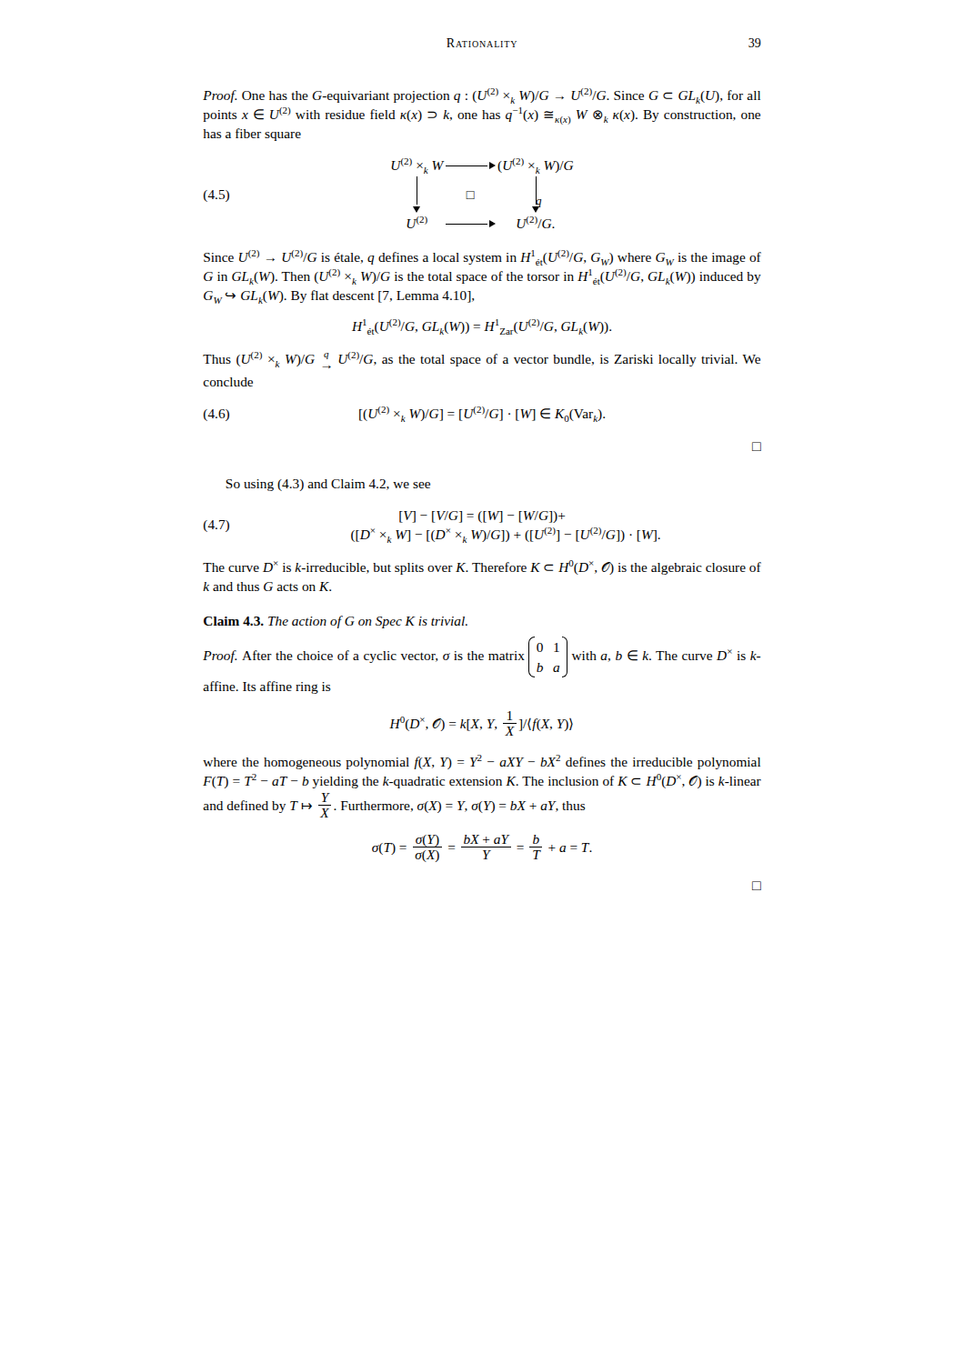39 Rationality 39
One has the G-equivariant projection q : (U(2) ×k W)/G → U(2)/G. Since G ⊂ GLk(U), for all points x ∈ U(2) with residue field κ(x) ⊃ k, one has q−1(x) ≅κ(x) W ⊗k κ(x). By construction, one has a fiber square
(4.5)
U(2) ×k W (U(2) ×k W)/G □ q U(2) U(2)/G.
Since U(2) → U(2)/G is étale, q defines a local system in H1ét(U(2)/G, GW) where GW is the image of G in GLk(W). Then (U(2) ×k W)/G is the total space of the torsor in H1ét(U(2)/G, GLk(W)) induced by GW ↪ GLk(W). By flat descent [7, Lemma 4.10],
H1ét(U(2)/G, GLk(W)) = H1Zar(U(2)/G, GLk(W)).
Thus (U(2) ×k W)/G q→ U(2)/G, as the total space of a vector bundle, is Zariski locally trivial. We conclude
(4.6)
[(U(2) ×k W)/G] = [U(2)/G] · [W] ∈ K0(Vark).
So using (4.3) and Claim 4.2, we see
(4.7)
[V] − [V/G] = ([W] − [W/G])+ ([D× ×k W] − [(D× ×k W)/G]) + ([U(2)] − [U(2)/G]) · [W].
The curve D× is k-irreducible, but splits over K. Therefore K ⊂ H0(D×, 𝒪) is the algebraic closure of k and thus G acts on K.
Claim 4.3. The action of G on Spec K is trivial.
After the choice of a cyclic vector, σ is the matrix 01 ba with a, b ∈ k. The curve D× is k-affine. Its affine ring is
H0(D×, 𝒪) = k[X, Y, 1 X]/⟨f(X, Y)⟩
where the homogeneous polynomial f(X, Y) = Y2 − aXY − bX2 defines the irreducible polynomial F(T) = T2 − aT − b yielding the k-quadratic extension K. The inclusion of K ⊂ H0(D×, 𝒪) is k-linear and defined by T ↦ YX. Furthermore, σ(X) = Y, σ(Y) = bX + aY, thus
σ(T) = σ(Y) σ(X) = bX + aY Y = bT + a = T.